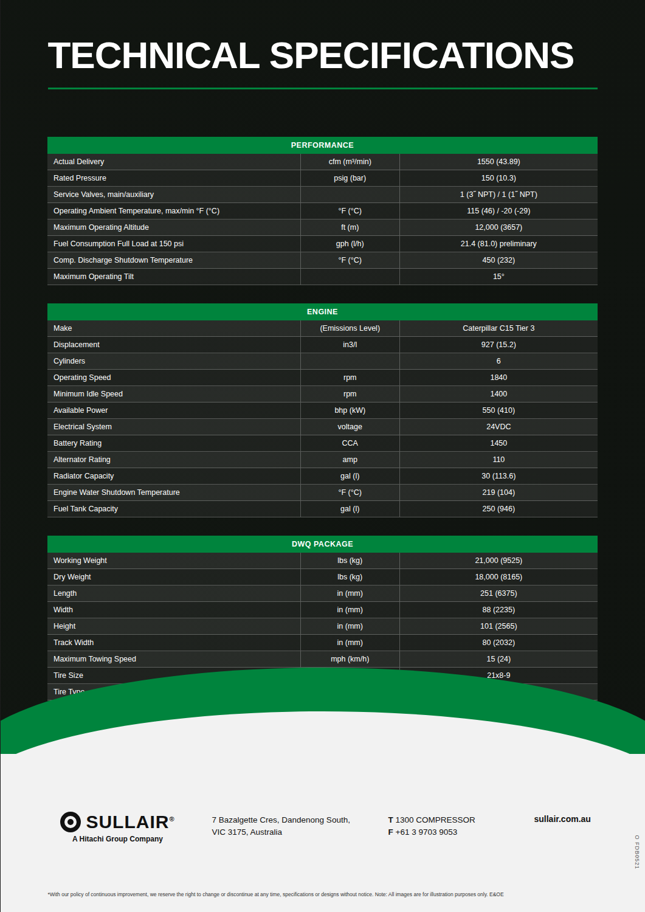Technical Specifications
PERFORMANCE
| Actual Delivery | cfm (m³/min) | 1550 (43.89) |
| Rated Pressure | psig (bar) | 150 (10.3) |
| Service Valves, main/auxiliary | | 1 (3˝ NPT) / 1 (1˝ NPT) |
| Operating Ambient Temperature, max/min °F (°C) | °F (°C) | 115 (46) / -20 (-29) |
| Maximum Operating Altitude | ft (m) | 12,000 (3657) |
| Fuel Consumption Full Load at 150 psi | gph (l/h) | 21.4 (81.0) preliminary |
| Comp. Discharge Shutdown Temperature | °F (°C) | 450 (232) |
| Maximum Operating Tilt | | 15° |
ENGINE
| Make | (Emissions Level) | Caterpillar C15 Tier 3 |
| Displacement | in3/l | 927 (15.2) |
| Cylinders | | 6 |
| Operating Speed | rpm | 1840 |
| Minimum Idle Speed | rpm | 1400 |
| Available Power | bhp (kW) | 550 (410) |
| Electrical System | voltage | 24VDC |
| Battery Rating | CCA | 1450 |
| Alternator Rating | amp | 110 |
| Radiator Capacity | gal (l) | 30 (113.6) |
| Engine Water Shutdown Temperature | °F (°C) | 219 (104) |
| Fuel Tank Capacity | gal (l) | 250 (946) |
DWQ PACKAGE
| Working Weight | lbs (kg) | 21,000 (9525) |
| Dry Weight | lbs (kg) | 18,000 (8165) |
| Length | in (mm) | 251 (6375) |
| Width | in (mm) | 88 (2235) |
| Height | in (mm) | 101 (2565) |
| Track Width | in (mm) | 80 (2032) |
| Maximum Towing Speed | mph (km/h) | 15 (24) |
| Tire Size | | 21x8-9 |
| Tire Type | | Foam Filled |
| Rim Size | | 9.00 E-9 |
SULLAIR®
A Hitachi Group Company
7 Bazalgette Cres, Dandenong South,
VIC 3175, Australia
T 1300 COMPRESSOR
F +61 3 9703 9053
sullair.com.au
*With our policy of continuous improvement, we reserve the right to change or discontinue at any time, specifications or designs without notice. Note: All images are for illustration purposes only. E&OE
O FDB0521